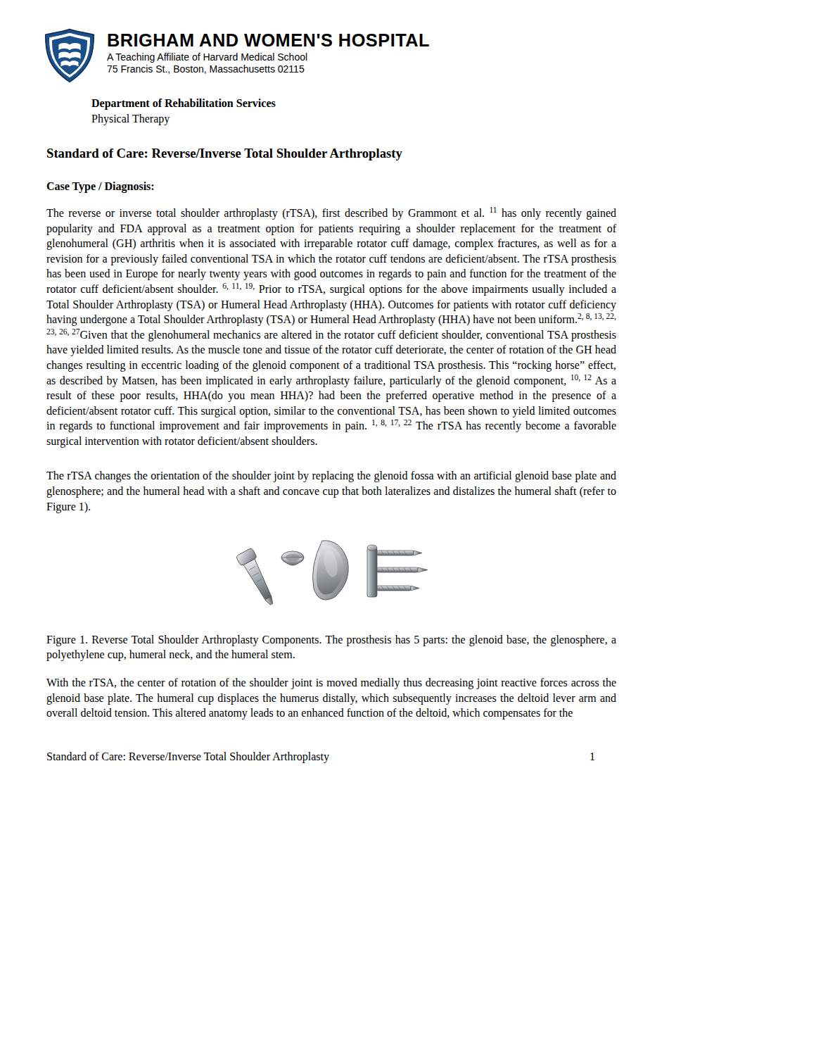BRIGHAM AND WOMEN'S HOSPITAL
A Teaching Affiliate of Harvard Medical School
75 Francis St., Boston, Massachusetts 02115
Department of Rehabilitation Services
Physical Therapy
Standard of Care: Reverse/Inverse Total Shoulder Arthroplasty
Case Type / Diagnosis:
The reverse or inverse total shoulder arthroplasty (rTSA), first described by Grammont et al. 11 has only recently gained popularity and FDA approval as a treatment option for patients requiring a shoulder replacement for the treatment of glenohumeral (GH) arthritis when it is associated with irreparable rotator cuff damage, complex fractures, as well as for a revision for a previously failed conventional TSA in which the rotator cuff tendons are deficient/absent. The rTSA prosthesis has been used in Europe for nearly twenty years with good outcomes in regards to pain and function for the treatment of the rotator cuff deficient/absent shoulder. 6, 11, 19, Prior to rTSA, surgical options for the above impairments usually included a Total Shoulder Arthroplasty (TSA) or Humeral Head Arthroplasty (HHA). Outcomes for patients with rotator cuff deficiency having undergone a Total Shoulder Arthroplasty (TSA) or Humeral Head Arthroplasty (HHA) have not been uniform.2, 8, 13, 22, 23, 26, 27Given that the glenohumeral mechanics are altered in the rotator cuff deficient shoulder, conventional TSA prosthesis have yielded limited results. As the muscle tone and tissue of the rotator cuff deteriorate, the center of rotation of the GH head changes resulting in eccentric loading of the glenoid component of a traditional TSA prosthesis. This “rocking horse” effect, as described by Matsen, has been implicated in early arthroplasty failure, particularly of the glenoid component, 10, 12 As a result of these poor results, HHA(do you mean HHA)? had been the preferred operative method in the presence of a deficient/absent rotator cuff. This surgical option, similar to the conventional TSA, has been shown to yield limited outcomes in regards to functional improvement and fair improvements in pain. 1, 8, 17, 22 The rTSA has recently become a favorable surgical intervention with rotator deficient/absent shoulders.
The rTSA changes the orientation of the shoulder joint by replacing the glenoid fossa with an artificial glenoid base plate and glenosphere; and the humeral head with a shaft and concave cup that both lateralizes and distalizes the humeral shaft (refer to Figure 1).
Figure 1. Reverse Total Shoulder Arthroplasty Components. The prosthesis has 5 parts: the glenoid base, the glenosphere, a polyethylene cup, humeral neck, and the humeral stem.
With the rTSA, the center of rotation of the shoulder joint is moved medially thus decreasing joint reactive forces across the glenoid base plate. The humeral cup displaces the humerus distally, which subsequently increases the deltoid lever arm and overall deltoid tension. This altered anatomy leads to an enhanced function of the deltoid, which compensates for the
Standard of Care: Reverse/Inverse Total Shoulder Arthroplasty 1